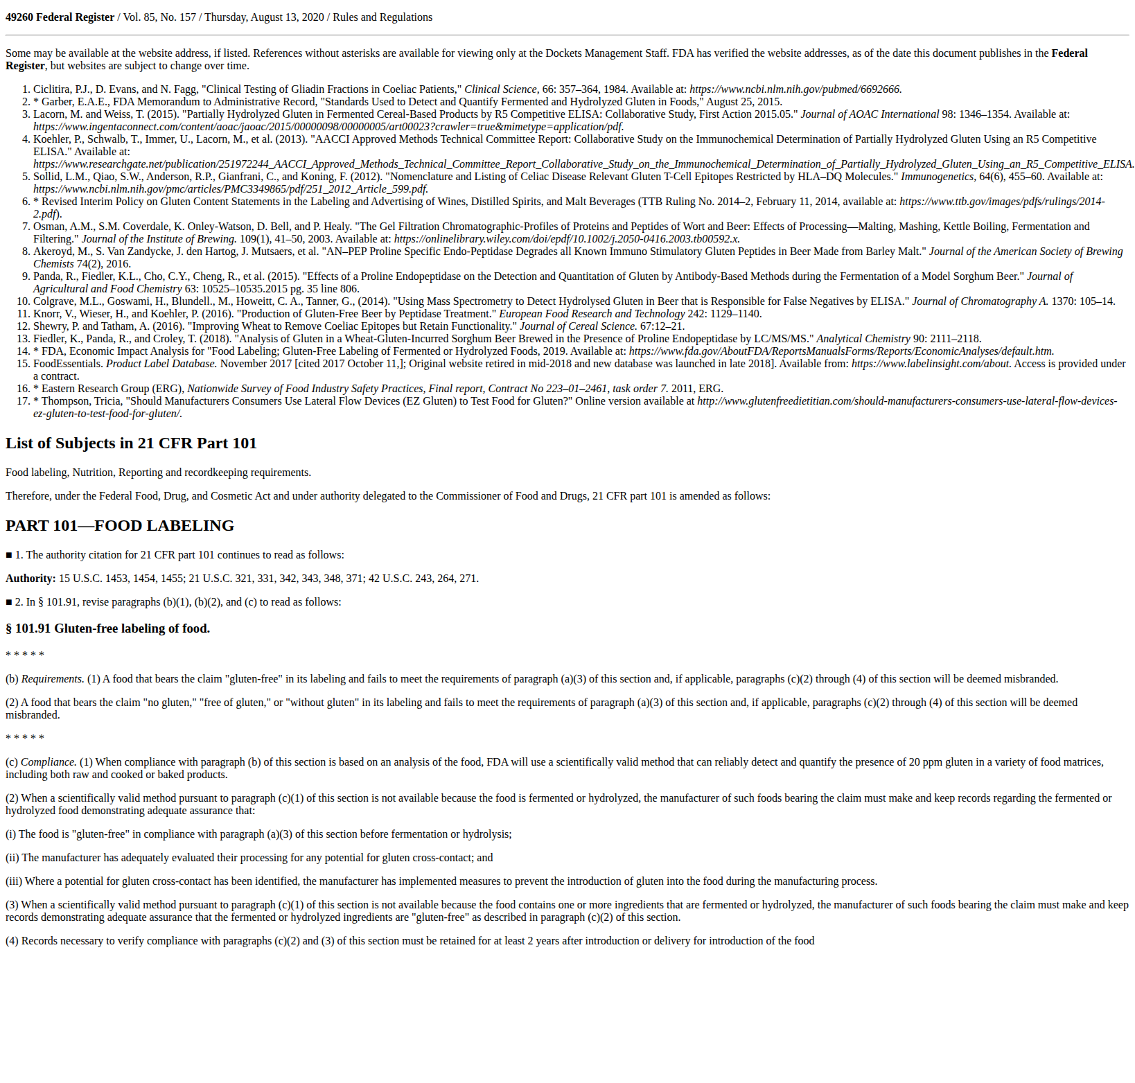49260 Federal Register / Vol. 85, No. 157 / Thursday, August 13, 2020 / Rules and Regulations
Some may be available at the website address, if listed. References without asterisks are available for viewing only at the Dockets Management Staff. FDA has verified the website addresses, as of the date this document publishes in the Federal Register, but websites are subject to change over time.
Ciclitira, P.J., D. Evans, and N. Fagg, "Clinical Testing of Gliadin Fractions in Coeliac Patients," Clinical Science, 66: 357–364, 1984. Available at: https://www.ncbi.nlm.nih.gov/pubmed/6692666.
* Garber, E.A.E., FDA Memorandum to Administrative Record, "Standards Used to Detect and Quantify Fermented and Hydrolyzed Gluten in Foods," August 25, 2015.
Lacorn, M. and Weiss, T. (2015). "Partially Hydrolyzed Gluten in Fermented Cereal-Based Products by R5 Competitive ELISA: Collaborative Study, First Action 2015.05." Journal of AOAC International 98: 1346–1354. Available at: https://www.ingentaconnect.com/content/aoac/jaoac/2015/00000098/00000005/art00023?crawler=true&mimetype=application/pdf.
Koehler, P., Schwalb, T., Immer, U., Lacorn, M., et al. (2013). "AACCI Approved Methods Technical Committee Report: Collaborative Study on the Immunochemical Determination of Partially Hydrolyzed Gluten Using an R5 Competitive ELISA." Available at: https://www.researchgate.net/publication/251972244_AACCI_Approved_Methods_Technical_Committee_Report_Collaborative_Study_on_the_Immunochemical_Determination_of_Partially_Hydrolyzed_Gluten_Using_an_R5_Competitive_ELISA.
Sollid, L.M., Qiao, S.W., Anderson, R.P., Gianfrani, C., and Koning, F. (2012). "Nomenclature and Listing of Celiac Disease Relevant Gluten T-Cell Epitopes Restricted by HLA–DQ Molecules." Immunogenetics, 64(6), 455–60. Available at: https://www.ncbi.nlm.nih.gov/pmc/articles/PMC3349865/pdf/251_2012_Article_599.pdf.
* Revised Interim Policy on Gluten Content Statements in the Labeling and Advertising of Wines, Distilled Spirits, and Malt Beverages (TTB Ruling No. 2014–2, February 11, 2014, available at: https://www.ttb.gov/images/pdfs/rulings/2014-2.pdf).
Osman, A.M., S.M. Coverdale, K. Onley-Watson, D. Bell, and P. Healy. "The Gel Filtration Chromatographic-Profiles of Proteins and Peptides of Wort and Beer: Effects of Processing—Malting, Mashing, Kettle Boiling, Fermentation and Filtering." Journal of the Institute of Brewing. 109(1), 41–50, 2003. Available at: https://onlinelibrary.wiley.com/doi/epdf/10.1002/j.2050-0416.2003.tb00592.x.
Akeroyd, M., S. Van Zandycke, J. den Hartog, J. Mutsaers, et al. "AN–PEP Proline Specific Endo-Peptidase Degrades all Known Immuno Stimulatory Gluten Peptides in Beer Made from Barley Malt." Journal of the American Society of Brewing Chemists 74(2), 2016.
Panda, R., Fiedler, K.L., Cho, C.Y., Cheng, R., et al. (2015). "Effects of a Proline Endopeptidase on the Detection and Quantitation of Gluten by Antibody-Based Methods during the Fermentation of a Model Sorghum Beer." Journal of Agricultural and Food Chemistry 63: 10525–10535.2015 pg. 35 line 806.
Colgrave, M.L., Goswami, H., Blundell., M., Howeitt, C. A., Tanner, G., (2014). "Using Mass Spectrometry to Detect Hydrolysed Gluten in Beer that is Responsible for False Negatives by ELISA." Journal of Chromatography A. 1370: 105–14.
Knorr, V., Wieser, H., and Koehler, P. (2016). "Production of Gluten-Free Beer by Peptidase Treatment." European Food Research and Technology 242: 1129–1140.
Shewry, P. and Tatham, A. (2016). "Improving Wheat to Remove Coeliac Epitopes but Retain Functionality." Journal of Cereal Science. 67:12–21.
Fiedler, K., Panda, R., and Croley, T. (2018). "Analysis of Gluten in a Wheat-Gluten-Incurred Sorghum Beer Brewed in the Presence of Proline Endopeptidase by LC/MS/MS." Analytical Chemistry 90: 2111–2118.
* FDA, Economic Impact Analysis for "Food Labeling; Gluten-Free Labeling of Fermented or Hydrolyzed Foods, 2019. Available at: https://www.fda.gov/AboutFDA/ReportsManualsForms/Reports/EconomicAnalyses/default.htm.
FoodEssentials. Product Label Database. November 2017 [cited 2017 October 11,]; Original website retired in mid-2018 and new database was launched in late 2018]. Available from: https://www.labelinsight.com/about. Access is provided under a contract.
* Eastern Research Group (ERG), Nationwide Survey of Food Industry Safety Practices, Final report, Contract No 223–01–2461, task order 7. 2011, ERG.
* Thompson, Tricia, "Should Manufacturers Consumers Use Lateral Flow Devices (EZ Gluten) to Test Food for Gluten?" Online version available at http://www.glutenfreedietitian.com/should-manufacturers-consumers-use-lateral-flow-devices-ez-gluten-to-test-food-for-gluten/.
List of Subjects in 21 CFR Part 101
Food labeling, Nutrition, Reporting and recordkeeping requirements.
Therefore, under the Federal Food, Drug, and Cosmetic Act and under authority delegated to the Commissioner of Food and Drugs, 21 CFR part 101 is amended as follows:
PART 101—FOOD LABELING
■ 1. The authority citation for 21 CFR part 101 continues to read as follows:
Authority: 15 U.S.C. 1453, 1454, 1455; 21 U.S.C. 321, 331, 342, 343, 348, 371; 42 U.S.C. 243, 264, 271.
■ 2. In § 101.91, revise paragraphs (b)(1), (b)(2), and (c) to read as follows:
§ 101.91 Gluten-free labeling of food.
* * * * *
(b) Requirements. (1) A food that bears the claim "gluten-free" in its labeling and fails to meet the requirements of paragraph (a)(3) of this section and, if applicable, paragraphs (c)(2) through (4) of this section will be deemed misbranded.
(2) A food that bears the claim "no gluten," "free of gluten," or "without gluten" in its labeling and fails to meet the requirements of paragraph (a)(3) of this section and, if applicable, paragraphs (c)(2) through (4) of this section will be deemed misbranded.
* * * * *
(c) Compliance. (1) When compliance with paragraph (b) of this section is based on an analysis of the food, FDA will use a scientifically valid method that can reliably detect and quantify the presence of 20 ppm gluten in a variety of food matrices, including both raw and cooked or baked products.
(2) When a scientifically valid method pursuant to paragraph (c)(1) of this section is not available because the food is fermented or hydrolyzed, the manufacturer of such foods bearing the claim must make and keep records regarding the fermented or hydrolyzed food demonstrating adequate assurance that:
(i) The food is "gluten-free" in compliance with paragraph (a)(3) of this section before fermentation or hydrolysis;
(ii) The manufacturer has adequately evaluated their processing for any potential for gluten cross-contact; and
(iii) Where a potential for gluten cross-contact has been identified, the manufacturer has implemented measures to prevent the introduction of gluten into the food during the manufacturing process.
(3) When a scientifically valid method pursuant to paragraph (c)(1) of this section is not available because the food contains one or more ingredients that are fermented or hydrolyzed, the manufacturer of such foods bearing the claim must make and keep records demonstrating adequate assurance that the fermented or hydrolyzed ingredients are "gluten-free" as described in paragraph (c)(2) of this section.
(4) Records necessary to verify compliance with paragraphs (c)(2) and (3) of this section must be retained for at least 2 years after introduction or delivery for introduction of the food